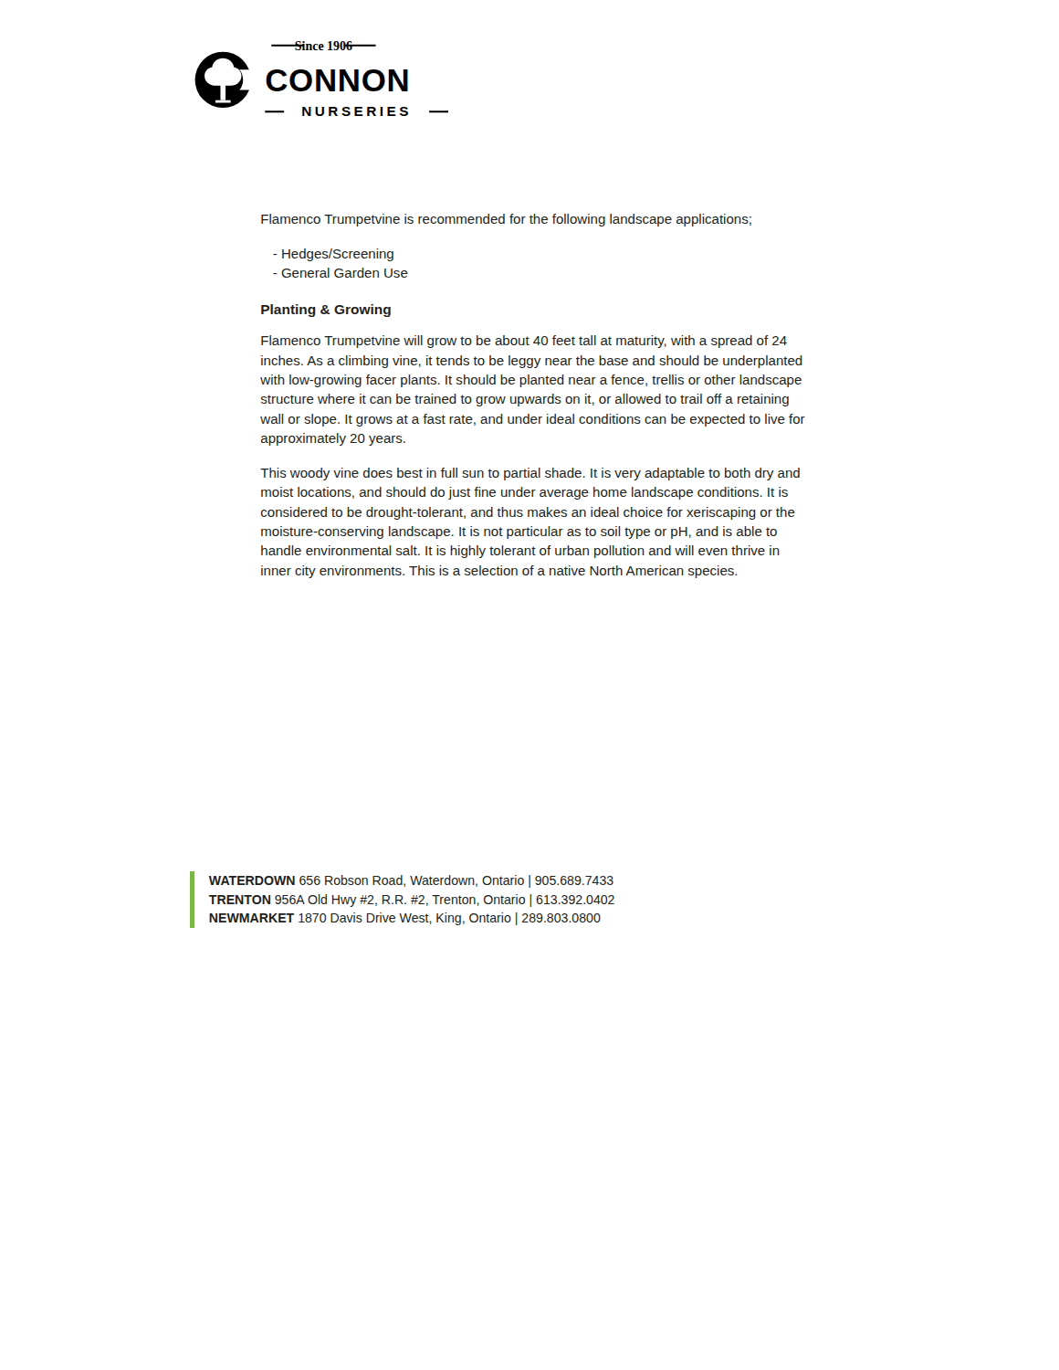Since 1906 CONNON NURSERIES
Flamenco Trumpetvine is recommended for the following landscape applications;
Hedges/Screening
General Garden Use
Planting & Growing
Flamenco Trumpetvine will grow to be about 40 feet tall at maturity, with a spread of 24 inches. As a climbing vine, it tends to be leggy near the base and should be underplanted with low-growing facer plants. It should be planted near a fence, trellis or other landscape structure where it can be trained to grow upwards on it, or allowed to trail off a retaining wall or slope. It grows at a fast rate, and under ideal conditions can be expected to live for approximately 20 years.
This woody vine does best in full sun to partial shade. It is very adaptable to both dry and moist locations, and should do just fine under average home landscape conditions. It is considered to be drought-tolerant, and thus makes an ideal choice for xeriscaping or the moisture-conserving landscape. It is not particular as to soil type or pH, and is able to handle environmental salt. It is highly tolerant of urban pollution and will even thrive in inner city environments. This is a selection of a native North American species.
WATERDOWN 656 Robson Road, Waterdown, Ontario | 905.689.7433
TRENTON 956A Old Hwy #2, R.R. #2, Trenton, Ontario | 613.392.0402
NEWMARKET 1870 Davis Drive West, King, Ontario | 289.803.0800